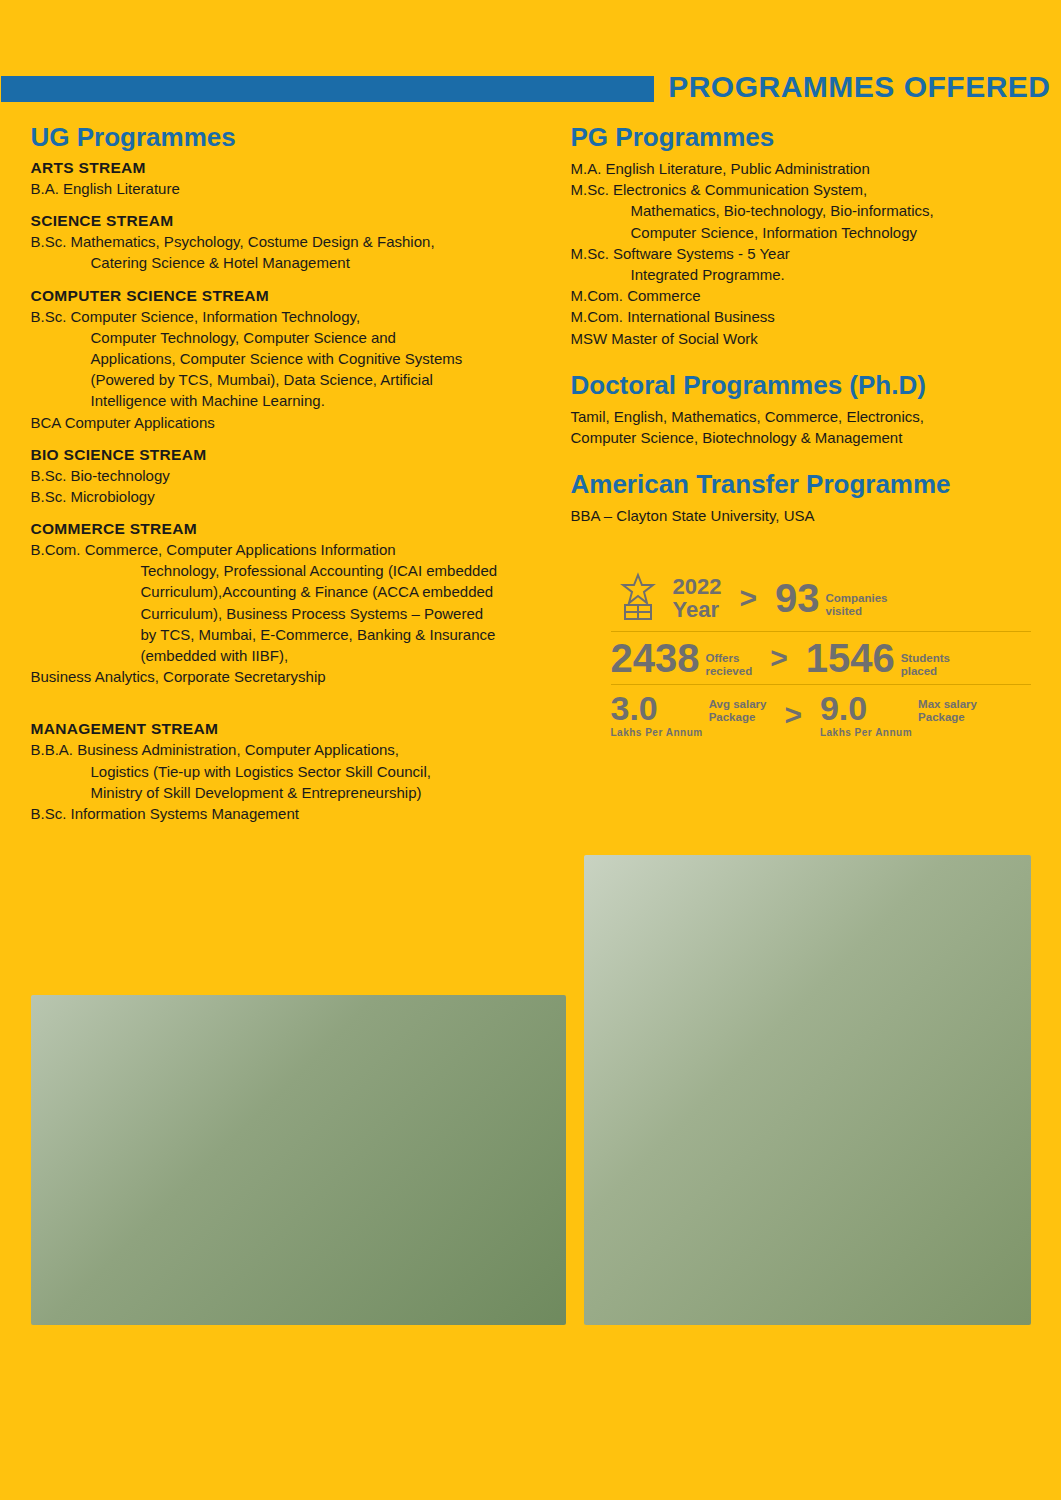PROGRAMMES OFFERED
UG Programmes
ARTS STREAM
B.A. English Literature
SCIENCE STREAM
B.Sc. Mathematics, Psychology, Costume Design & Fashion,
Catering Science & Hotel Management
COMPUTER SCIENCE STREAM
B.Sc. Computer Science, Information Technology,
Computer Technology, Computer Science and
Applications, Computer Science with Cognitive Systems
(Powered by TCS, Mumbai), Data Science, Artificial
Intelligence with Machine Learning.
BCA Computer Applications
BIO SCIENCE STREAM
B.Sc. Bio-technology
B.Sc. Microbiology
COMMERCE STREAM
B.Com. Commerce, Computer Applications Information
Technology, Professional Accounting (ICAI embedded
Curriculum),Accounting & Finance (ACCA embedded
Curriculum), Business Process Systems – Powered
by TCS, Mumbai, E-Commerce, Banking & Insurance
(embedded with IIBF),
Business Analytics, Corporate Secretaryship
MANAGEMENT STREAM
B.B.A. Business Administration, Computer Applications,
Logistics (Tie-up with Logistics Sector Skill Council,
Ministry of Skill Development & Entrepreneurship)
B.Sc. Information Systems Management
PG Programmes
M.A. English Literature, Public Administration
M.Sc. Electronics & Communication System,
Mathematics, Bio-technology, Bio-informatics,
Computer Science, Information Technology
M.Sc. Software Systems - 5 Year
Integrated Programme.
M.Com. Commerce
M.Com. International Business
MSW Master of Social Work
Doctoral Programmes (Ph.D)
Tamil, English, Mathematics, Commerce, Electronics,
Computer Science, Biotechnology & Management
American Transfer Programme
BBA – Clayton State University, USA
2022
Year
>
93 Companies
visited
2438 Offers
recieved
>
1546 Students
placed
3.0
Lakhs Per Annum
Avg salary
Package
>
9.0
Lakhs Per Annum
Max salary
Package